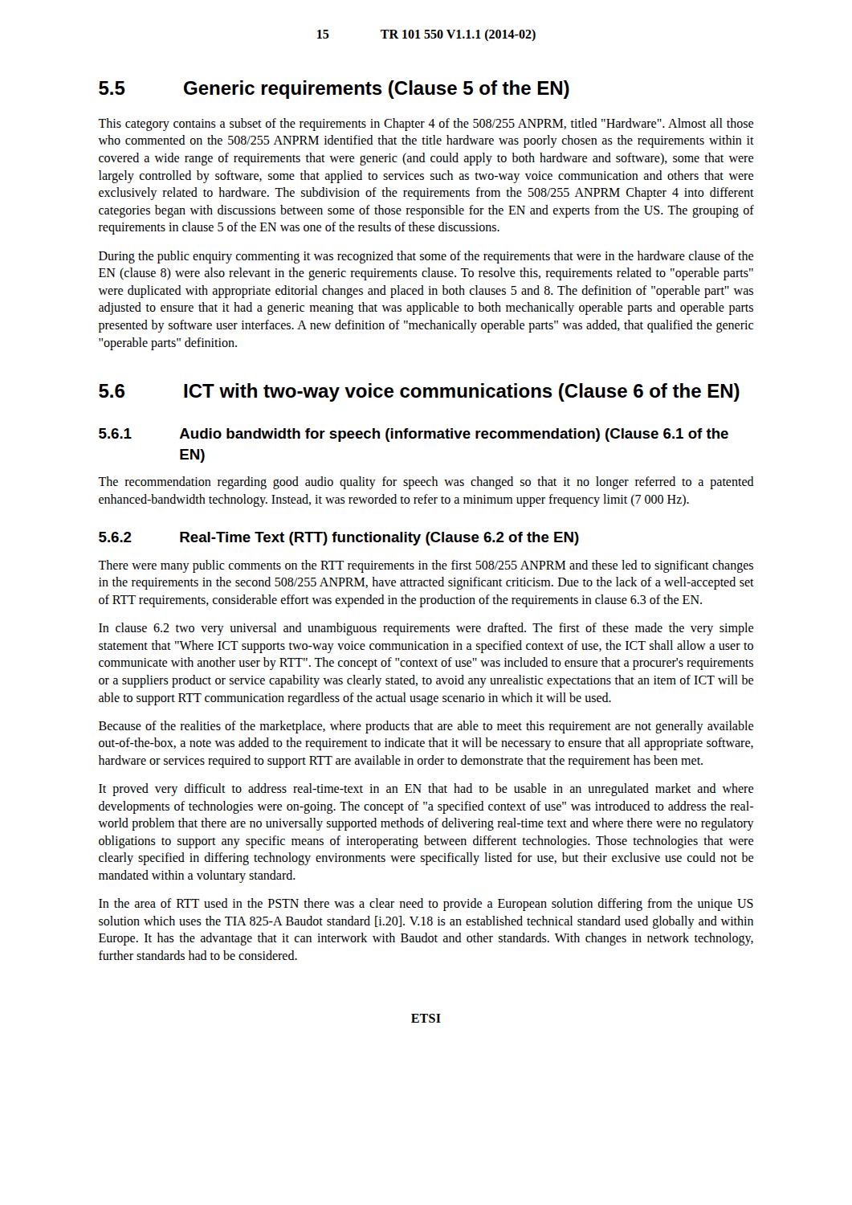15 TR 101 550 V1.1.1 (2014-02)
5.5 Generic requirements (Clause 5 of the EN)
This category contains a subset of the requirements in Chapter 4 of the 508/255 ANPRM, titled "Hardware". Almost all those who commented on the 508/255 ANPRM identified that the title hardware was poorly chosen as the requirements within it covered a wide range of requirements that were generic (and could apply to both hardware and software), some that were largely controlled by software, some that applied to services such as two-way voice communication and others that were exclusively related to hardware. The subdivision of the requirements from the 508/255 ANPRM Chapter 4 into different categories began with discussions between some of those responsible for the EN and experts from the US. The grouping of requirements in clause 5 of the EN was one of the results of these discussions.
During the public enquiry commenting it was recognized that some of the requirements that were in the hardware clause of the EN (clause 8) were also relevant in the generic requirements clause. To resolve this, requirements related to "operable parts" were duplicated with appropriate editorial changes and placed in both clauses 5 and 8. The definition of "operable part" was adjusted to ensure that it had a generic meaning that was applicable to both mechanically operable parts and operable parts presented by software user interfaces. A new definition of "mechanically operable parts" was added, that qualified the generic "operable parts" definition.
5.6 ICT with two-way voice communications (Clause 6 of the EN)
5.6.1 Audio bandwidth for speech (informative recommendation) (Clause 6.1 of the EN)
The recommendation regarding good audio quality for speech was changed so that it no longer referred to a patented enhanced-bandwidth technology. Instead, it was reworded to refer to a minimum upper frequency limit (7 000 Hz).
5.6.2 Real-Time Text (RTT) functionality (Clause 6.2 of the EN)
There were many public comments on the RTT requirements in the first 508/255 ANPRM and these led to significant changes in the requirements in the second 508/255 ANPRM, have attracted significant criticism. Due to the lack of a well-accepted set of RTT requirements, considerable effort was expended in the production of the requirements in clause 6.3 of the EN.
In clause 6.2 two very universal and unambiguous requirements were drafted. The first of these made the very simple statement that "Where ICT supports two-way voice communication in a specified context of use, the ICT shall allow a user to communicate with another user by RTT". The concept of "context of use" was included to ensure that a procurer's requirements or a suppliers product or service capability was clearly stated, to avoid any unrealistic expectations that an item of ICT will be able to support RTT communication regardless of the actual usage scenario in which it will be used.
Because of the realities of the marketplace, where products that are able to meet this requirement are not generally available out-of-the-box, a note was added to the requirement to indicate that it will be necessary to ensure that all appropriate software, hardware or services required to support RTT are available in order to demonstrate that the requirement has been met.
It proved very difficult to address real-time-text in an EN that had to be usable in an unregulated market and where developments of technologies were on-going. The concept of "a specified context of use" was introduced to address the real-world problem that there are no universally supported methods of delivering real-time text and where there were no regulatory obligations to support any specific means of interoperating between different technologies. Those technologies that were clearly specified in differing technology environments were specifically listed for use, but their exclusive use could not be mandated within a voluntary standard.
In the area of RTT used in the PSTN there was a clear need to provide a European solution differing from the unique US solution which uses the TIA 825-A Baudot standard [i.20]. V.18 is an established technical standard used globally and within Europe. It has the advantage that it can interwork with Baudot and other standards. With changes in network technology, further standards had to be considered.
ETSI